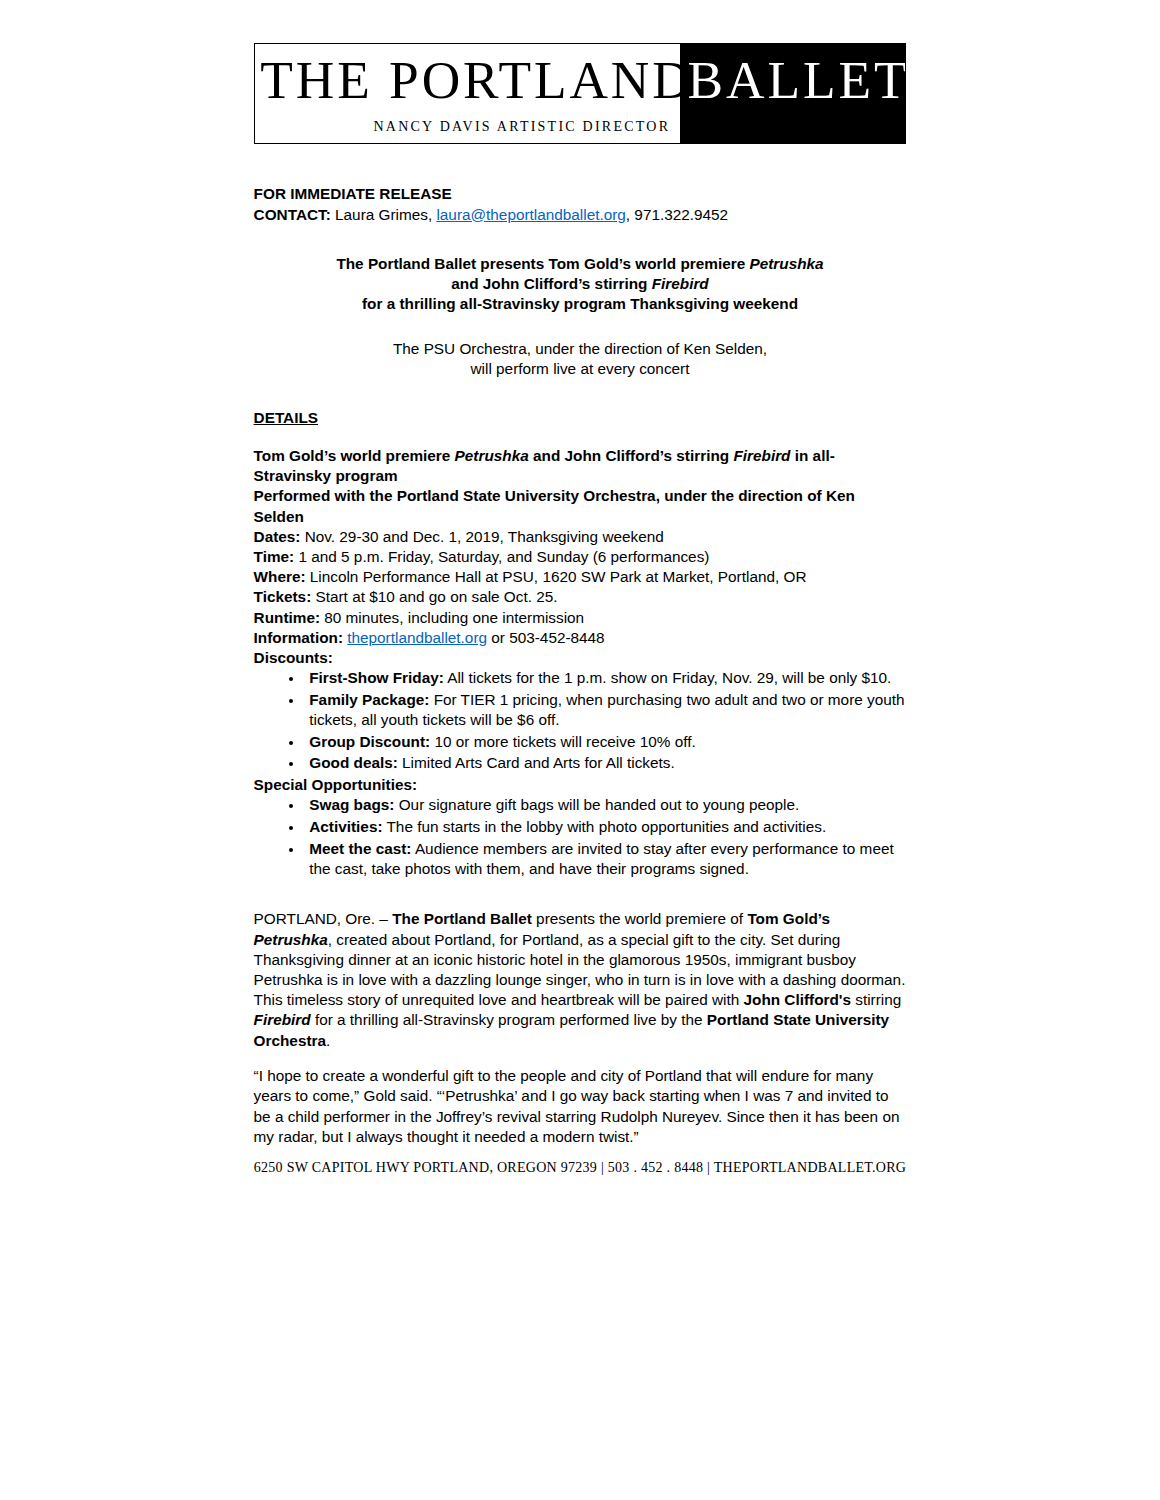THE PORTLAND NANCY DAVIS ARTISTIC DIRECTOR
BALLET
FOR IMMEDIATE RELEASE
CONTACT: Laura Grimes, laura@theportlandballet.org, 971.322.9452
The Portland Ballet presents Tom Gold’s world premiere Petrushka
and John Clifford’s stirring Firebird
for a thrilling all-Stravinsky program Thanksgiving weekend
The PSU Orchestra, under the direction of Ken Selden,
will perform live at every concert
DETAILS
Tom Gold’s world premiere Petrushka and John Clifford’s stirring Firebird in all-Stravinsky program
Performed with the Portland State University Orchestra, under the direction of Ken Selden
Dates: Nov. 29-30 and Dec. 1, 2019, Thanksgiving weekend
Time: 1 and 5 p.m. Friday, Saturday, and Sunday (6 performances)
Where: Lincoln Performance Hall at PSU, 1620 SW Park at Market, Portland, OR
Tickets: Start at $10 and go on sale Oct. 25.
Runtime: 80 minutes, including one intermission
Information: theportlandballet.org or 503-452-8448
Discounts:
First-Show Friday: All tickets for the 1 p.m. show on Friday, Nov. 29, will be only $10.
Family Package: For TIER 1 pricing, when purchasing two adult and two or more youth tickets, all youth tickets will be $6 off.
Group Discount: 10 or more tickets will receive 10% off.
Good deals: Limited Arts Card and Arts for All tickets.
Special Opportunities:
Swag bags: Our signature gift bags will be handed out to young people.
Activities: The fun starts in the lobby with photo opportunities and activities.
Meet the cast: Audience members are invited to stay after every performance to meet the cast, take photos with them, and have their programs signed.
PORTLAND, Ore. – The Portland Ballet presents the world premiere of Tom Gold’s Petrushka, created about Portland, for Portland, as a special gift to the city. Set during Thanksgiving dinner at an iconic historic hotel in the glamorous 1950s, immigrant busboy Petrushka is in love with a dazzling lounge singer, who in turn is in love with a dashing doorman. This timeless story of unrequited love and heartbreak will be paired with John Clifford's stirring Firebird for a thrilling all-Stravinsky program performed live by the Portland State University Orchestra.
“I hope to create a wonderful gift to the people and city of Portland that will endure for many years to come,” Gold said. “‘Petrushka’ and I go way back starting when I was 7 and invited to be a child performer in the Joffrey’s revival starring Rudolph Nureyev. Since then it has been on my radar, but I always thought it needed a modern twist.”
6250 SW CAPITOL HWY PORTLAND, OREGON 97239 | 503 . 452 . 8448 | THEPORTLANDBALLET.ORG